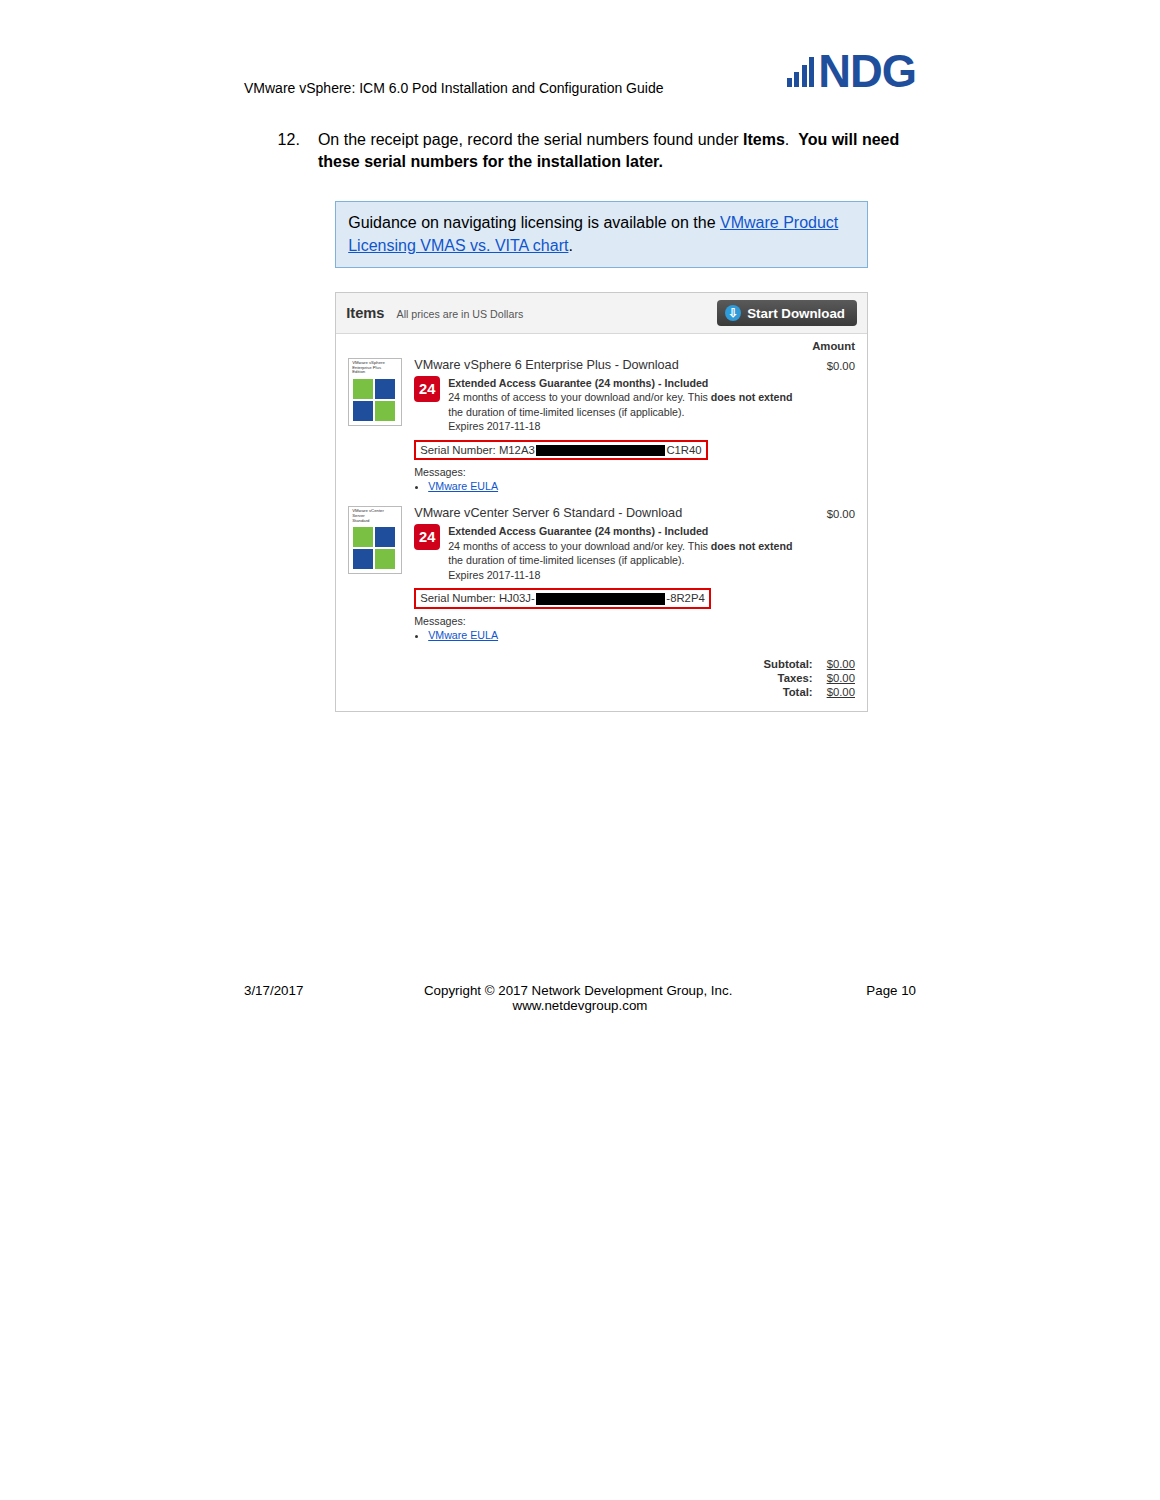VMware vSphere: ICM 6.0 Pod Installation and Configuration Guide
NDG
12. On the receipt page, record the serial numbers found under Items. You will need these serial numbers for the installation later.
Guidance on navigating licensing is available on the VMware Product Licensing VMAS vs. VITA chart.
Items All prices are in US Dollars
⇩ Start Download
Amount
VMware vSphere
Enterprise Plus
Edition
VMware vSphere 6 Enterprise Plus - Download
24
Extended Access Guarantee (24 months) - Included
24 months of access to your download and/or key. This does not extend
the duration of time-limited licenses (if applicable).
Expires 2017-11-18
Serial Number: M12A3 C1R40
Messages:
VMware EULA
$0.00
VMware vCenter
Server
Standard
VMware vCenter Server 6 Standard - Download
24
Extended Access Guarantee (24 months) - Included
24 months of access to your download and/or key. This does not extend
the duration of time-limited licenses (if applicable).
Expires 2017-11-18
Serial Number: HJ03J- -8R2P4
Messages:
VMware EULA
$0.00
| Subtotal: | $0.00 |
| Taxes: | $0.00 |
| Total: | $0.00 |
3/17/2017
Copyright © 2017 Network Development Group, Inc. www.netdevgroup.com
Page 10